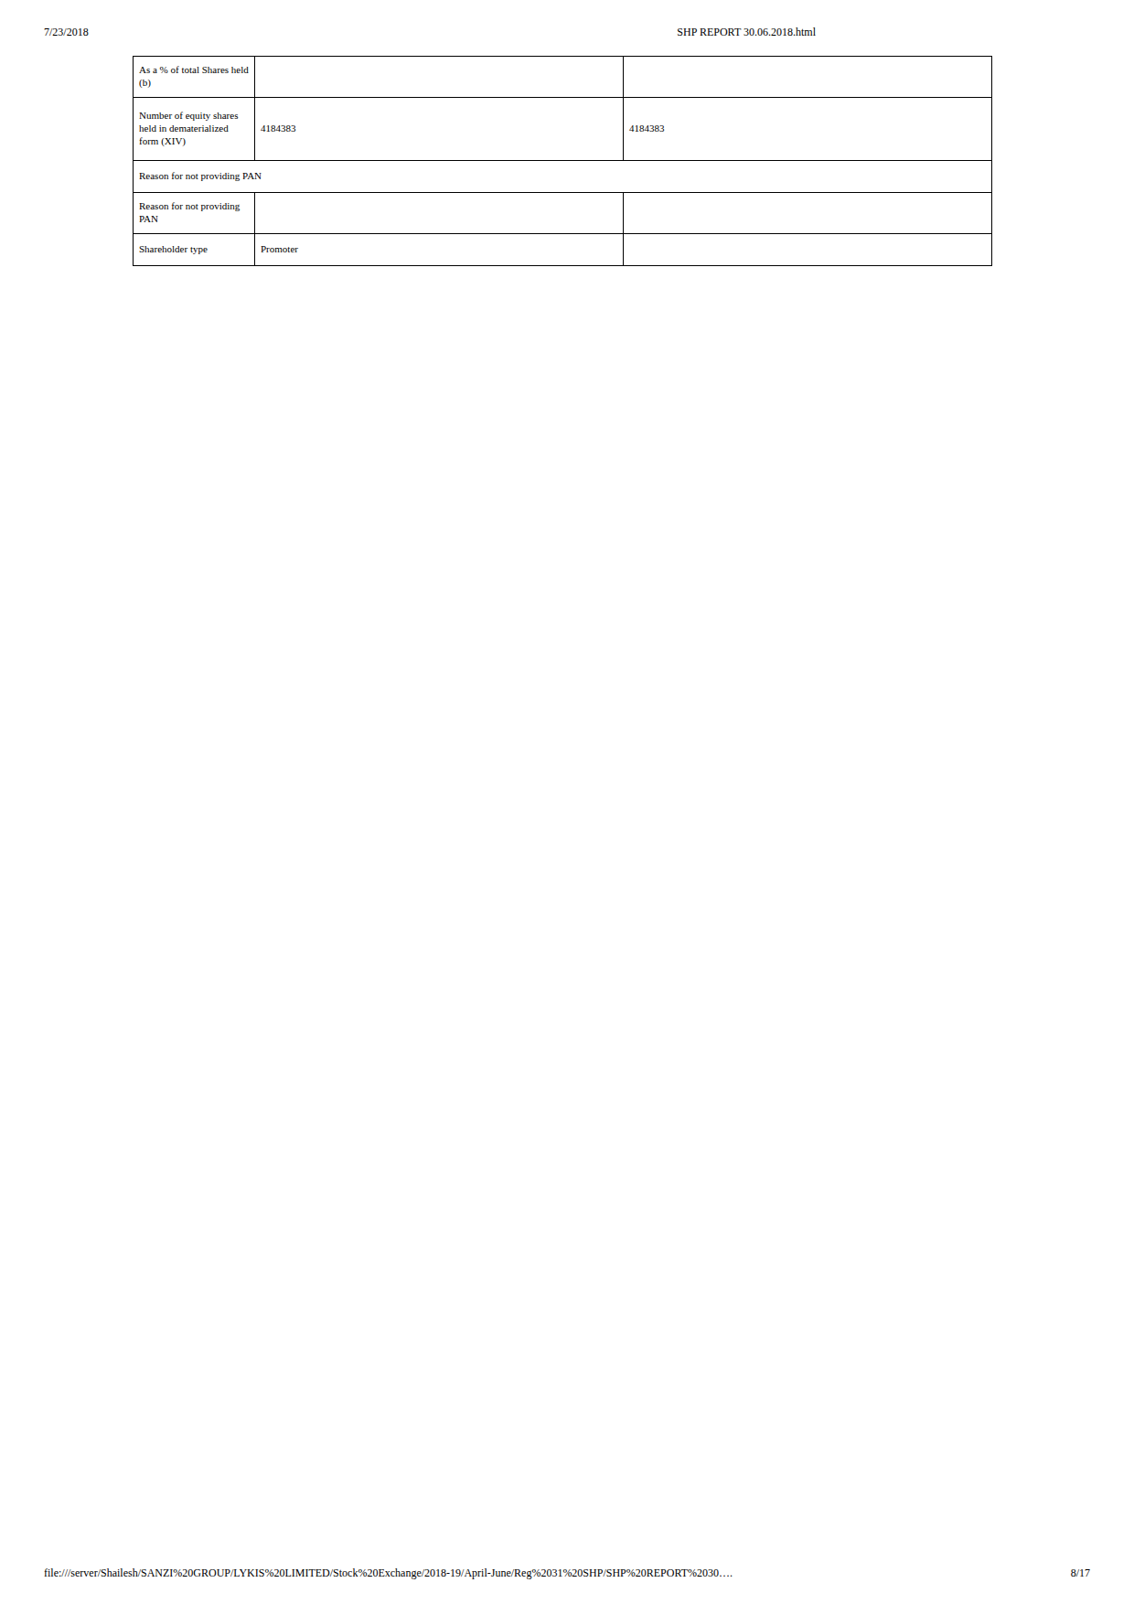7/23/2018
SHP REPORT 30.06.2018.html
| As a % of total Shares held (b) | | |
| Number of equity shares held in dematerialized form (XIV) | 4184383 | 4184383 |
| Reason for not providing PAN |
| Reason for not providing PAN | | |
| Shareholder type | Promoter | |
file:///server/Shailesh/SANZI%20GROUP/LYKIS%20LIMITED/Stock%20Exchange/2018-19/April-June/Reg%2031%20SHP/SHP%20REPORT%2030….
8/17